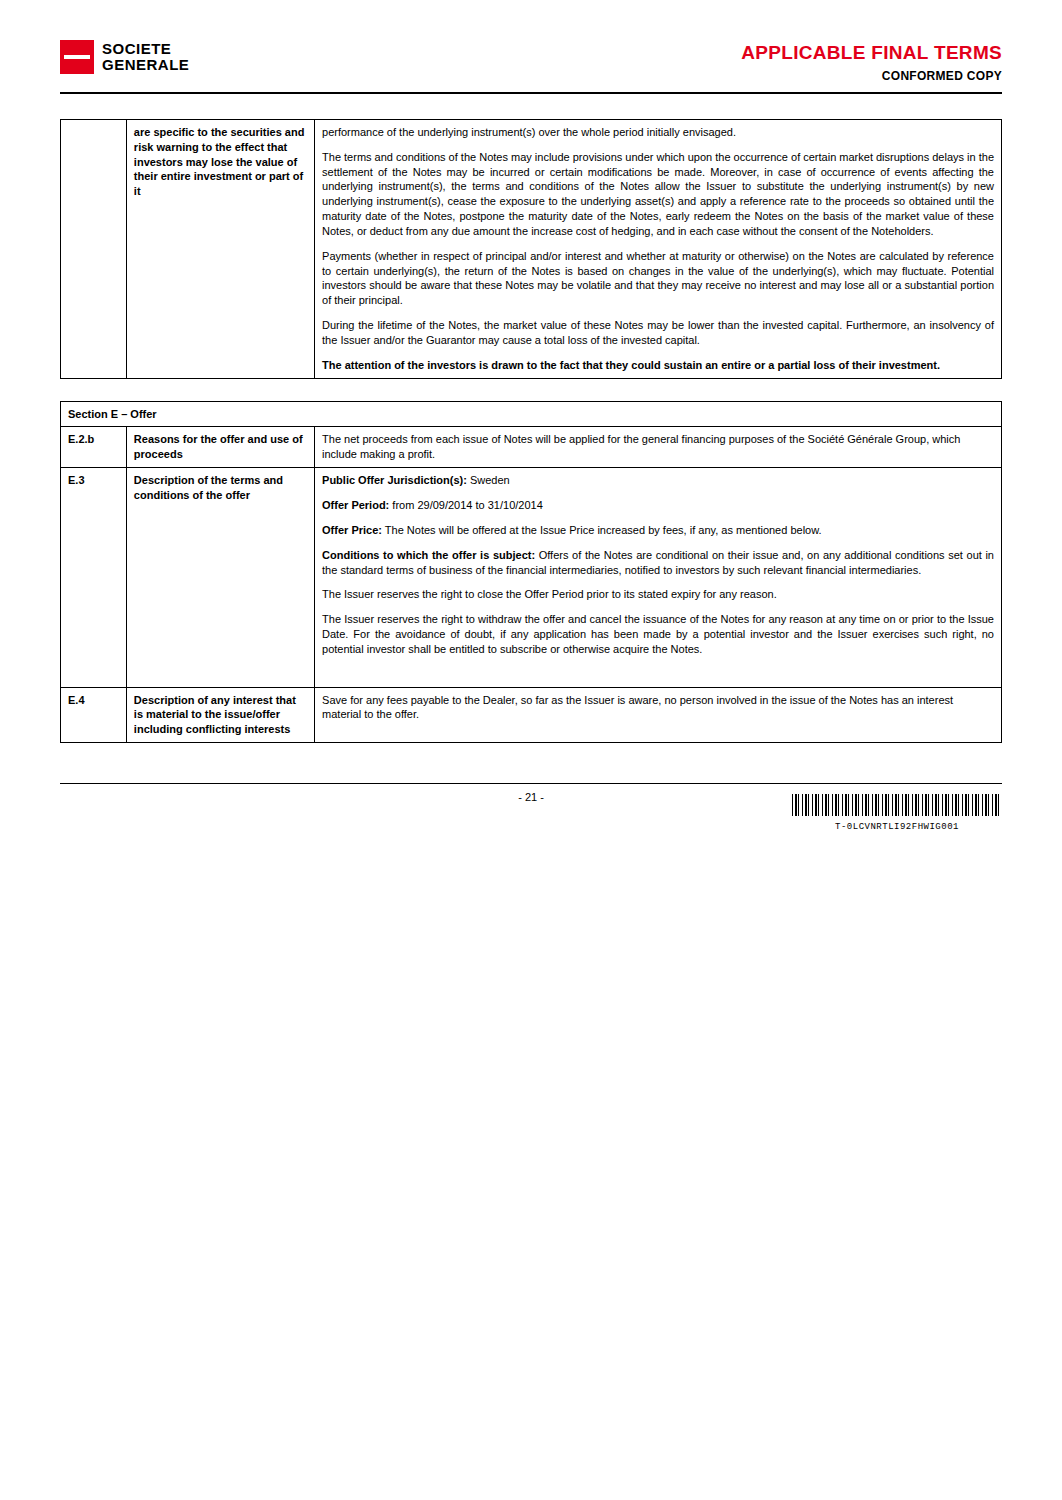SOCIETE
GENERALE
APPLICABLE FINAL TERMS
CONFORMED COPY
| | are specific to the securities and risk warning to the effect that investors may lose the value of their entire investment or part of it | performance of the underlying instrument(s) over the whole period initially envisaged. The terms and conditions of the Notes may include provisions under which upon the occurrence of certain market disruptions delays in the settlement of the Notes may be incurred or certain modifications be made. Moreover, in case of occurrence of events affecting the underlying instrument(s), the terms and conditions of the Notes allow the Issuer to substitute the underlying instrument(s) by new underlying instrument(s), cease the exposure to the underlying asset(s) and apply a reference rate to the proceeds so obtained until the maturity date of the Notes, postpone the maturity date of the Notes, early redeem the Notes on the basis of the market value of these Notes, or deduct from any due amount the increase cost of hedging, and in each case without the consent of the Noteholders. Payments (whether in respect of principal and/or interest and whether at maturity or otherwise) on the Notes are calculated by reference to certain underlying(s), the return of the Notes is based on changes in the value of the underlying(s), which may fluctuate. Potential investors should be aware that these Notes may be volatile and that they may receive no interest and may lose all or a substantial portion of their principal. During the lifetime of the Notes, the market value of these Notes may be lower than the invested capital. Furthermore, an insolvency of the Issuer and/or the Guarantor may cause a total loss of the invested capital. The attention of the investors is drawn to the fact that they could sustain an entire or a partial loss of their investment. |
| Section E – Offer |
| E.2.b | Reasons for the offer and use of proceeds | The net proceeds from each issue of Notes will be applied for the general financing purposes of the Société Générale Group, which include making a profit. |
| E.3 | Description of the terms and conditions of the offer | Public Offer Jurisdiction(s): Sweden Offer Period: from 29/09/2014 to 31/10/2014 Offer Price: The Notes will be offered at the Issue Price increased by fees, if any, as mentioned below. Conditions to which the offer is subject: Offers of the Notes are conditional on their issue and, on any additional conditions set out in the standard terms of business of the financial intermediaries, notified to investors by such relevant financial intermediaries. The Issuer reserves the right to close the Offer Period prior to its stated expiry for any reason. The Issuer reserves the right to withdraw the offer and cancel the issuance of the Notes for any reason at any time on or prior to the Issue Date. For the avoidance of doubt, if any application has been made by a potential investor and the Issuer exercises such right, no potential investor shall be entitled to subscribe or otherwise acquire the Notes. |
| E.4 | Description of any interest that is material to the issue/offer including conflicting interests | Save for any fees payable to the Dealer, so far as the Issuer is aware, no person involved in the issue of the Notes has an interest material to the offer. |
- 21 -
T-0LCVNRTLI92FHWIG001